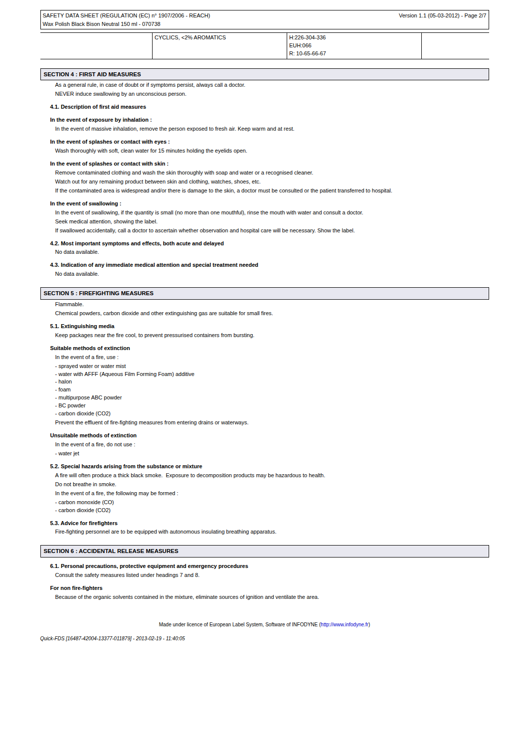SAFETY DATA SHEET (REGULATION (EC) n° 1907/2006 - REACH)
Wax Polish Black Bison Neutral 150 ml - 070738
Version 1.1 (05-03-2012) - Page 2/7
| | CYCLICS, <2% AROMATICS | H:226-304-336 EUH:066 R: 10-65-66-67 | |
SECTION 4 : FIRST AID MEASURES
As a general rule, in case of doubt or if symptoms persist, always call a doctor.
NEVER induce swallowing by an unconscious person.
4.1. Description of first aid measures
In the event of exposure by inhalation :
In the event of massive inhalation, remove the person exposed to fresh air. Keep warm and at rest.
In the event of splashes or contact with eyes :
Wash thoroughly with soft, clean water for 15 minutes holding the eyelids open.
In the event of splashes or contact with skin :
Remove contaminated clothing and wash the skin thoroughly with soap and water or a recognised cleaner.
Watch out for any remaining product between skin and clothing, watches, shoes, etc.
If the contaminated area is widespread and/or there is damage to the skin, a doctor must be consulted or the patient transferred to hospital.
In the event of swallowing :
In the event of swallowing, if the quantity is small (no more than one mouthful), rinse the mouth with water and consult a doctor.
Seek medical attention, showing the label.
If swallowed accidentally, call a doctor to ascertain whether observation and hospital care will be necessary. Show the label.
4.2. Most important symptoms and effects, both acute and delayed
No data available.
4.3. Indication of any immediate medical attention and special treatment needed
No data available.
SECTION 5 : FIREFIGHTING MEASURES
Flammable.
Chemical powders, carbon dioxide and other extinguishing gas are suitable for small fires.
5.1. Extinguishing media
Keep packages near the fire cool, to prevent pressurised containers from bursting.
Suitable methods of extinction
In the event of a fire, use :
- sprayed water or water mist
- water with AFFF (Aqueous Film Forming Foam) additive
- halon
- foam
- multipurpose ABC powder
- BC powder
- carbon dioxide (CO2)
Prevent the effluent of fire-fighting measures from entering drains or waterways.
Unsuitable methods of extinction
In the event of a fire, do not use :
- water jet
5.2. Special hazards arising from the substance or mixture
A fire will often produce a thick black smoke. Exposure to decomposition products may be hazardous to health.
Do not breathe in smoke.
In the event of a fire, the following may be formed :
- carbon monoxide (CO)
- carbon dioxide (CO2)
5.3. Advice for firefighters
Fire-fighting personnel are to be equipped with autonomous insulating breathing apparatus.
SECTION 6 : ACCIDENTAL RELEASE MEASURES
6.1. Personal precautions, protective equipment and emergency procedures
Consult the safety measures listed under headings 7 and 8.
For non fire-fighters
Because of the organic solvents contained in the mixture, eliminate sources of ignition and ventilate the area.
Made under licence of European Label System, Software of INFODYNE (http://www.infodyne.fr)
Quick-FDS [16487-42004-13377-011879] - 2013-02-19 - 11:40:05